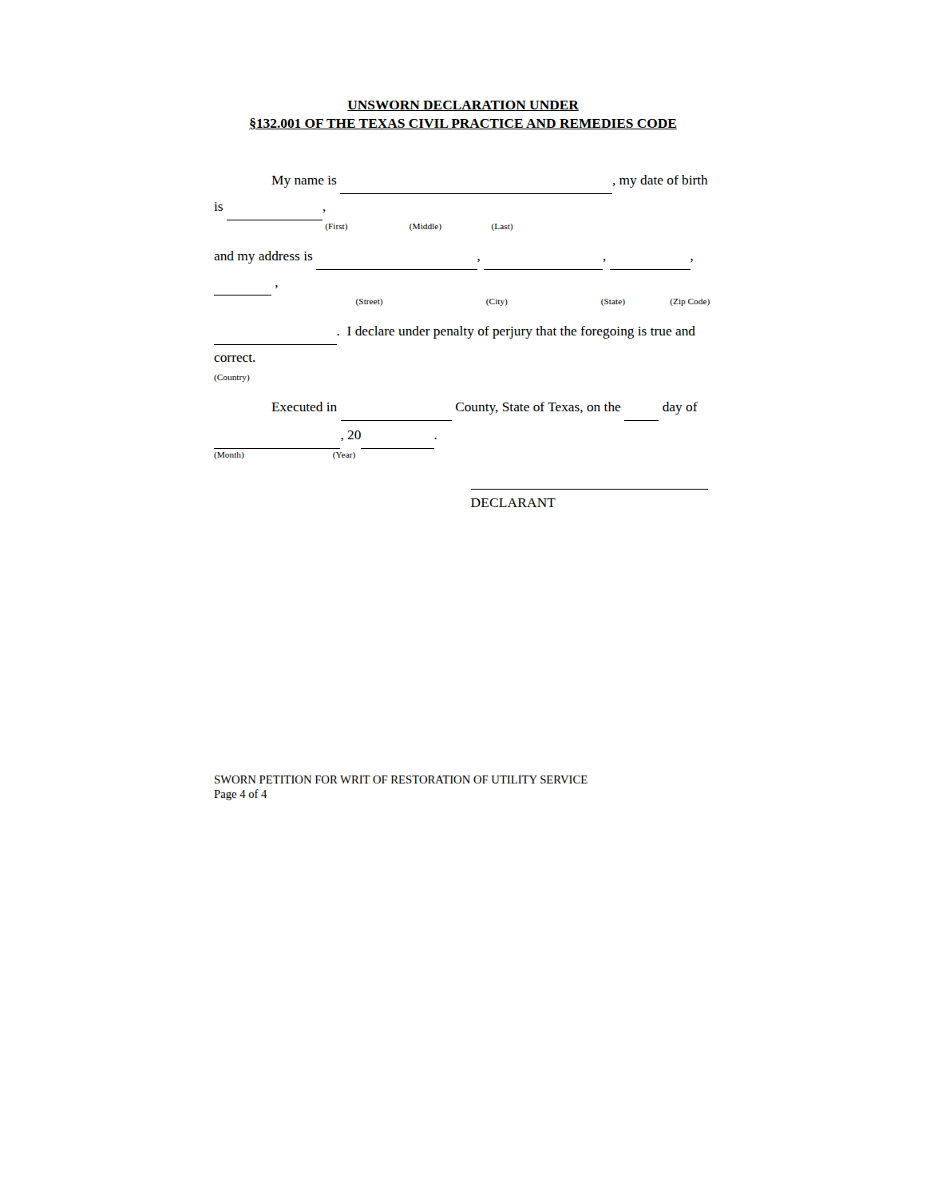UNSWORN DECLARATION UNDER
§132.001 OF THE TEXAS CIVIL PRACTICE AND REMEDIES CODE
My name is , my date of birth is ,
(First) (Middle) (Last)
and my address is , , , ,
(Street) (City) (State) (Zip Code)
. I declare under penalty of perjury that the foregoing is true and correct.
(Country)
Executed in County, State of Texas, on the day of
, 20 .
(Month) (Year)
DECLARANT
SWORN PETITION FOR WRIT OF RESTORATION OF UTILITY SERVICE
Page 4 of 4